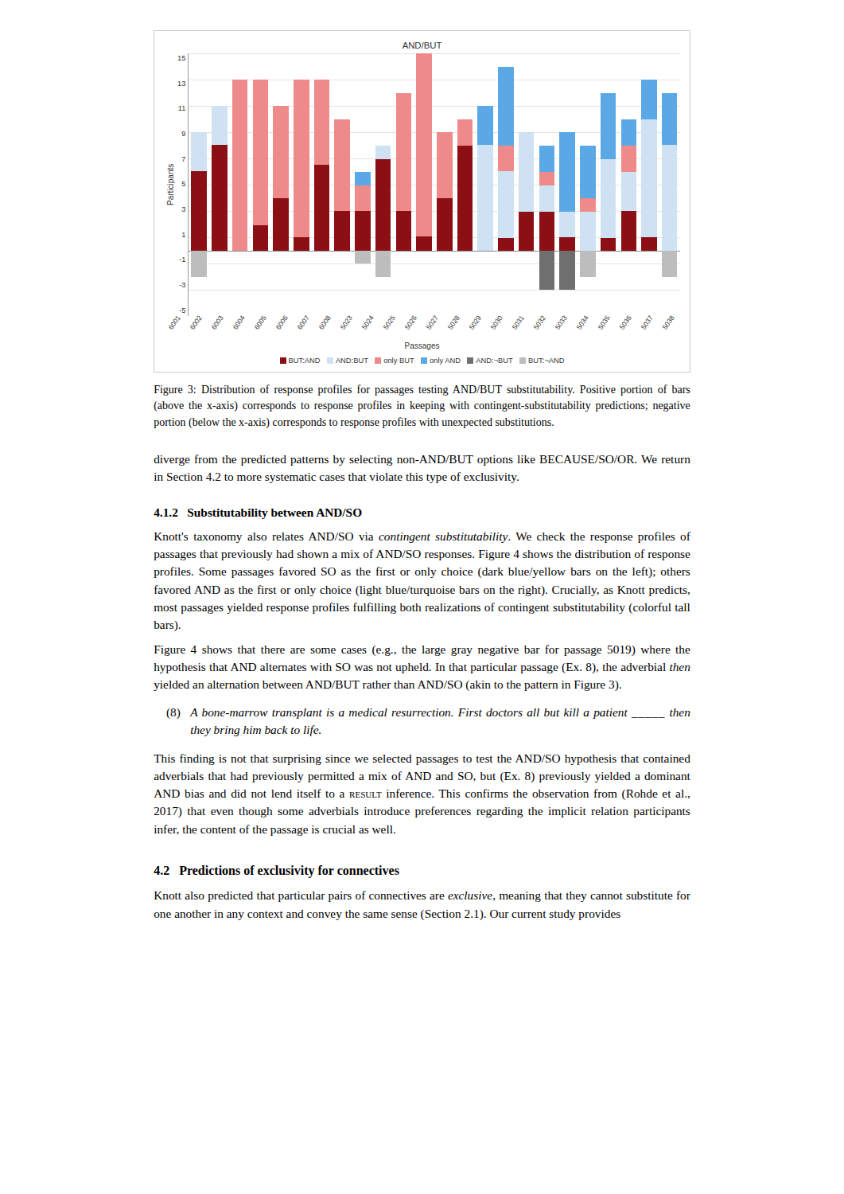AND/BUT
Participants
15
13
11
9
7
5
3
1
-1
-3
-5
600160026003600460056006600760085023502450255026502750285029503050315032503350345035503650375038
Passages
BUT:AND AND:BUT only BUT only AND AND:¬BUT BUT:¬AND
Figure 3: Distribution of response profiles for passages testing AND/BUT substitutability. Positive portion of bars (above the x-axis) corresponds to response profiles in keeping with contingent-substitutability predictions; negative portion (below the x-axis) corresponds to response profiles with unexpected substitutions.
diverge from the predicted patterns by selecting non-AND/BUT options like BECAUSE/SO/OR. We return in Section 4.2 to more systematic cases that violate this type of exclusivity.
4.1.2 Substitutability between AND/SO
Knott's taxonomy also relates AND/SO via contingent substitutability. We check the response profiles of passages that previously had shown a mix of AND/SO responses. Figure 4 shows the distribution of response profiles. Some passages favored SO as the first or only choice (dark blue/yellow bars on the left); others favored AND as the first or only choice (light blue/turquoise bars on the right). Crucially, as Knott predicts, most passages yielded response profiles fulfilling both realizations of contingent substitutability (colorful tall bars).
Figure 4 shows that there are some cases (e.g., the large gray negative bar for passage 5019) where the hypothesis that AND alternates with SO was not upheld. In that particular passage (Ex. 8), the adverbial then yielded an alternation between AND/BUT rather than AND/SO (akin to the pattern in Figure 3).
(8) A bone-marrow transplant is a medical resurrection. First doctors all but kill a patient _____ then they bring him back to life.
This finding is not that surprising since we selected passages to test the AND/SO hypothesis that contained adverbials that had previously permitted a mix of AND and SO, but (Ex. 8) previously yielded a dominant AND bias and did not lend itself to a result inference. This confirms the observation from (Rohde et al., 2017) that even though some adverbials introduce preferences regarding the implicit relation participants infer, the content of the passage is crucial as well.
4.2 Predictions of exclusivity for connectives
Knott also predicted that particular pairs of connectives are exclusive, meaning that they cannot substitute for one another in any context and convey the same sense (Section 2.1). Our current study provides